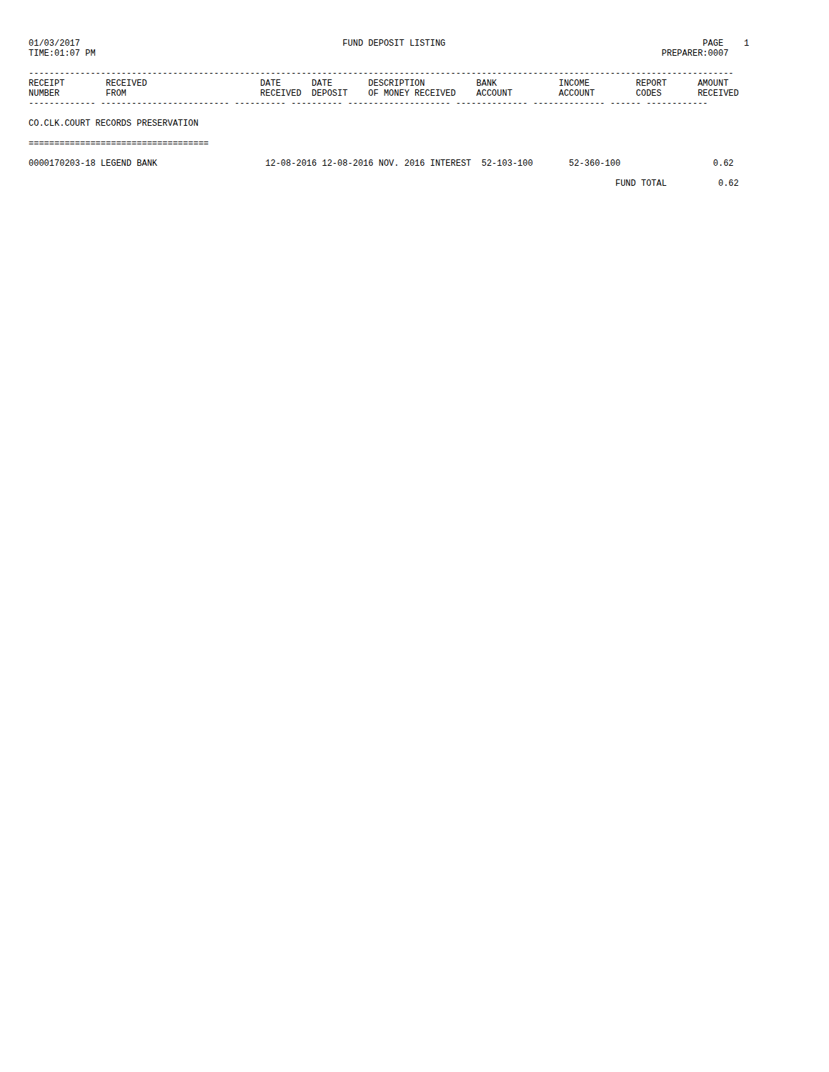01/03/2017 FUND DEPOSIT LISTING PAGE 1 TIME:01:07 PM PREPARER:0007 ----------------------------------------------------------------------------------------------------------------------------------------- RECEIPT RECEIVED DATE DATE DESCRIPTION BANK INCOME REPORT AMOUNT NUMBER FROM RECEIVED DEPOSIT OF MONEY RECEIVED ACCOUNT ACCOUNT CODES RECEIVED ------------- ------------------------- ---------- ---------- -------------------- -------------- -------------- ------ ------------ CO.CLK.COURT RECORDS PRESERVATION =================================== 0000170203-18 LEGEND BANK 12-08-2016 12-08-2016 NOV. 2016 INTEREST 52-103-100 52-360-100 0.62 FUND TOTAL 0.62